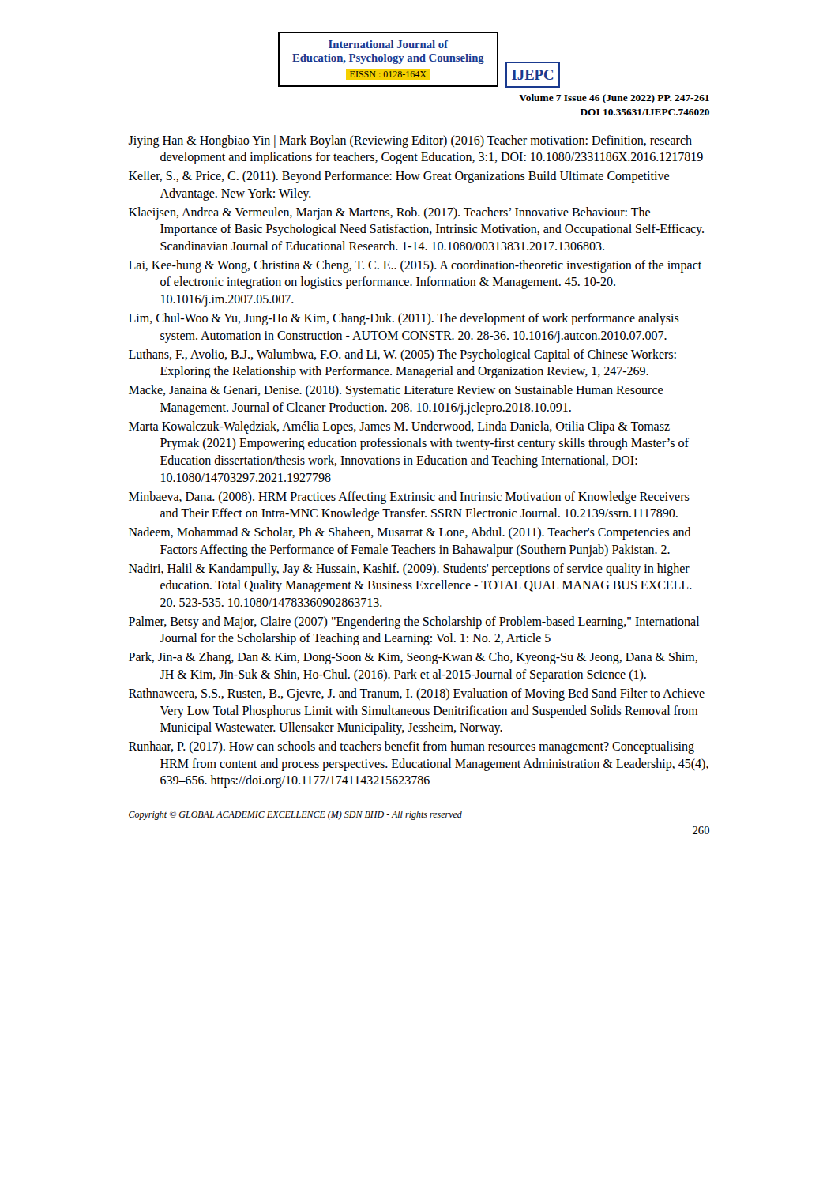International Journal of
Education, Psychology and Counseling
EISSN : 0128-164X
IJEPC
Volume 7 Issue 46 (June 2022) PP. 247-261
DOI 10.35631/IJEPC.746020
Jiying Han & Hongbiao Yin | Mark Boylan (Reviewing Editor) (2016) Teacher motivation: Definition, research development and implications for teachers, Cogent Education, 3:1, DOI: 10.1080/2331186X.2016.1217819
Keller, S., & Price, C. (2011). Beyond Performance: How Great Organizations Build Ultimate Competitive Advantage. New York: Wiley.
Klaeijsen, Andrea & Vermeulen, Marjan & Martens, Rob. (2017). Teachers’ Innovative Behaviour: The Importance of Basic Psychological Need Satisfaction, Intrinsic Motivation, and Occupational Self-Efficacy. Scandinavian Journal of Educational Research. 1-14. 10.1080/00313831.2017.1306803.
Lai, Kee-hung & Wong, Christina & Cheng, T. C. E.. (2015). A coordination-theoretic investigation of the impact of electronic integration on logistics performance. Information & Management. 45. 10-20. 10.1016/j.im.2007.05.007.
Lim, Chul-Woo & Yu, Jung-Ho & Kim, Chang-Duk. (2011). The development of work performance analysis system. Automation in Construction - AUTOM CONSTR. 20. 28-36. 10.1016/j.autcon.2010.07.007.
Luthans, F., Avolio, B.J., Walumbwa, F.O. and Li, W. (2005) The Psychological Capital of Chinese Workers: Exploring the Relationship with Performance. Managerial and Organization Review, 1, 247-269.
Macke, Janaina & Genari, Denise. (2018). Systematic Literature Review on Sustainable Human Resource Management. Journal of Cleaner Production. 208. 10.1016/j.jclepro.2018.10.091.
Marta Kowalczuk-Walędziak, Amélia Lopes, James M. Underwood, Linda Daniela, Otilia Clipa & Tomasz Prymak (2021) Empowering education professionals with twenty-first century skills through Master’s of Education dissertation/thesis work, Innovations in Education and Teaching International, DOI: 10.1080/14703297.2021.1927798
Minbaeva, Dana. (2008). HRM Practices Affecting Extrinsic and Intrinsic Motivation of Knowledge Receivers and Their Effect on Intra-MNC Knowledge Transfer. SSRN Electronic Journal. 10.2139/ssrn.1117890.
Nadeem, Mohammad & Scholar, Ph & Shaheen, Musarrat & Lone, Abdul. (2011). Teacher's Competencies and Factors Affecting the Performance of Female Teachers in Bahawalpur (Southern Punjab) Pakistan. 2.
Nadiri, Halil & Kandampully, Jay & Hussain, Kashif. (2009). Students' perceptions of service quality in higher education. Total Quality Management & Business Excellence - TOTAL QUAL MANAG BUS EXCELL. 20. 523-535. 10.1080/14783360902863713.
Palmer, Betsy and Major, Claire (2007) "Engendering the Scholarship of Problem-based Learning," International Journal for the Scholarship of Teaching and Learning: Vol. 1: No. 2, Article 5
Park, Jin-a & Zhang, Dan & Kim, Dong-Soon & Kim, Seong-Kwan & Cho, Kyeong-Su & Jeong, Dana & Shim, JH & Kim, Jin-Suk & Shin, Ho-Chul. (2016). Park et al-2015-Journal of Separation Science (1).
Rathnaweera, S.S., Rusten, B., Gjevre, J. and Tranum, I. (2018) Evaluation of Moving Bed Sand Filter to Achieve Very Low Total Phosphorus Limit with Simultaneous Denitrification and Suspended Solids Removal from Municipal Wastewater. Ullensaker Municipality, Jessheim, Norway.
Runhaar, P. (2017). How can schools and teachers benefit from human resources management? Conceptualising HRM from content and process perspectives. Educational Management Administration & Leadership, 45(4), 639–656. https://doi.org/10.1177/1741143215623786
Copyright © GLOBAL ACADEMIC EXCELLENCE (M) SDN BHD - All rights reserved
260